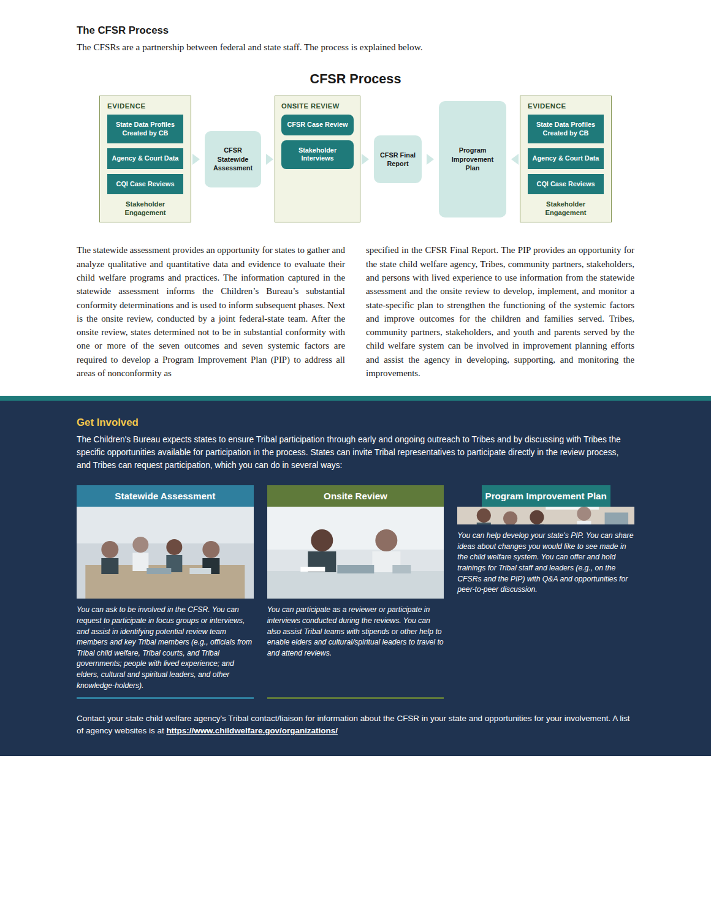The CFSR Process
The CFSRs are a partnership between federal and state staff. The process is explained below.
CFSR Process
EVIDENCE
State Data Profiles Created by CB
Agency & Court Data
CQI Case Reviews
Stakeholder Engagement
CFSR Statewide Assessment
ONSITE REVIEW
CFSR Case Review
Stakeholder Interviews
CFSR Final Report
Program Improvement Plan
EVIDENCE
State Data Profiles Created by CB
Agency & Court Data
CQI Case Reviews
Stakeholder Engagement
The statewide assessment provides an opportunity for states to gather and analyze qualitative and quantitative data and evidence to evaluate their child welfare programs and practices. The information captured in the statewide assessment informs the Children’s Bureau’s substantial conformity determinations and is used to inform subsequent phases. Next is the onsite review, conducted by a joint federal-state team. After the onsite review, states determined not to be in substantial conformity with one or more of the seven outcomes and seven systemic factors are required to develop a Program Improvement Plan (PIP) to address all areas of nonconformity as
specified in the CFSR Final Report. The PIP provides an opportunity for the state child welfare agency, Tribes, community partners, stakeholders, and persons with lived experience to use information from the statewide assessment and the onsite review to develop, implement, and monitor a state-specific plan to strengthen the functioning of the systemic factors and improve outcomes for the children and families served. Tribes, community partners, stakeholders, and youth and parents served by the child welfare system can be involved in improvement planning efforts and assist the agency in developing, supporting, and monitoring the improvements.
Get Involved
The Children's Bureau expects states to ensure Tribal participation through early and ongoing outreach to Tribes and by discussing with Tribes the specific opportunities available for participation in the process. States can invite Tribal representatives to participate directly in the review process, and Tribes can request participation, which you can do in several ways:
Statewide Assessment
You can ask to be involved in the CFSR. You can request to participate in focus groups or interviews, and assist in identifying potential review team members and key Tribal members (e.g., officials from Tribal child welfare, Tribal courts, and Tribal governments; people with lived experience; and elders, cultural and spiritual leaders, and other knowledge-holders).
Onsite Review
You can participate as a reviewer or participate in interviews conducted during the reviews. You can also assist Tribal teams with stipends or other help to enable elders and cultural/spiritual leaders to travel to and attend reviews.
Program Improvement Plan
You can help develop your state's PIP. You can share ideas about changes you would like to see made in the child welfare system. You can offer and hold trainings for Tribal staff and leaders (e.g., on the CFSRs and the PIP) with Q&A and opportunities for peer-to-peer discussion.
Contact your state child welfare agency's Tribal contact/liaison for information about the CFSR in your state and opportunities for your involvement. A list of agency websites is at https://www.childwelfare.gov/organizations/